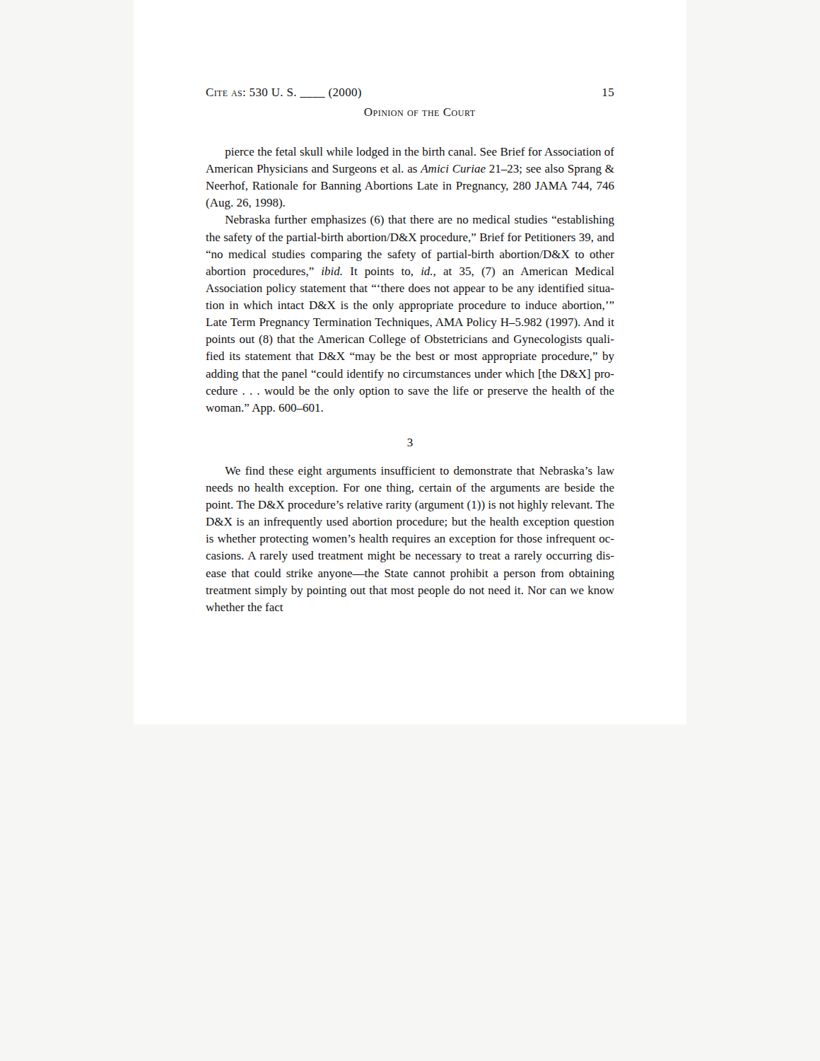Cite as: 530 U. S. ____ (2000) 15
Opinion of the Court
pierce the fetal skull while lodged in the birth canal. See Brief for Association of American Physicians and Surgeons et al. as Amici Curiae 21–23; see also Sprang & Neerhof, Rationale for Banning Abortions Late in Pregnancy, 280 JAMA 744, 746 (Aug. 26, 1998).
Nebraska further emphasizes (6) that there are no medical studies “establishing the safety of the partial-birth abortion/D&X procedure,” Brief for Petitioners 39, and “no medical studies comparing the safety of partial-birth abortion/D&X to other abortion procedures,” ibid. It points to, id., at 35, (7) an American Medical Association policy statement that “‘there does not appear to be any identified situation in which intact D&X is the only appropriate procedure to induce abortion,’” Late Term Pregnancy Termination Techniques, AMA Policy H–5.982 (1997). And it points out (8) that the American College of Obstetricians and Gynecologists qualified its statement that D&X “may be the best or most appropriate procedure,” by adding that the panel “could identify no circumstances under which [the D&X] procedure . . . would be the only option to save the life or preserve the health of the woman.” App. 600–601.
3
We find these eight arguments insufficient to demonstrate that Nebraska’s law needs no health exception. For one thing, certain of the arguments are beside the point. The D&X procedure’s relative rarity (argument (1)) is not highly relevant. The D&X is an infrequently used abortion procedure; but the health exception question is whether protecting women’s health requires an exception for those infrequent occasions. A rarely used treatment might be necessary to treat a rarely occurring disease that could strike anyone—the State cannot prohibit a person from obtaining treatment simply by pointing out that most people do not need it. Nor can we know whether the fact